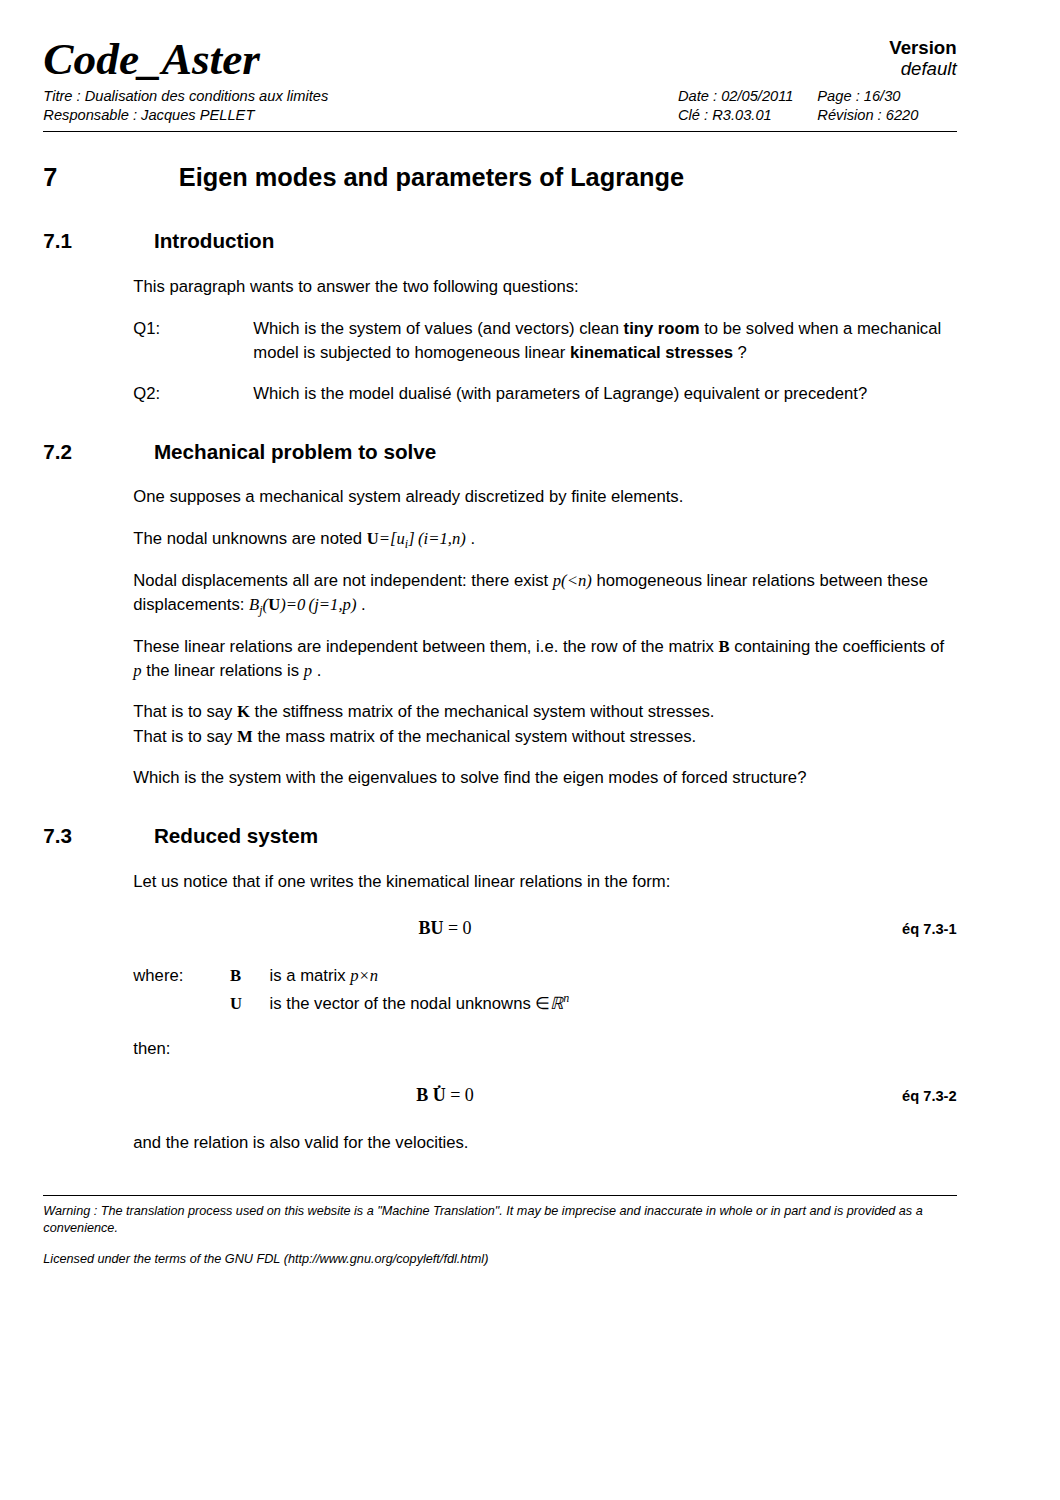Version
default
Code_Aster
Titre : Dualisation des conditions aux limites
Date : 02/05/2011 Page : 16/30
Responsable : Jacques PELLET
Clé : R3.03.01 Révision : 6220
7 Eigen modes and parameters of Lagrange
7.1 Introduction
This paragraph wants to answer the two following questions:
Q1:
Which is the system of values (and vectors) clean tiny room to be solved when a mechanical model is subjected to homogeneous linear kinematical stresses ?
Q2:
Which is the model dualisé (with parameters of Lagrange) equivalent or precedent?
7.2 Mechanical problem to solve
One supposes a mechanical system already discretized by finite elements.
The nodal unknowns are noted U=[ui] (i=1,n) .
Nodal displacements all are not independent: there exist p(<n) homogeneous linear relations between these displacements: Bj(U)=0 (j=1,p) .
These linear relations are independent between them, i.e. the row of the matrix B containing the coefficients of p the linear relations is p .
That is to say K the stiffness matrix of the mechanical system without stresses.
That is to say M the mass matrix of the mechanical system without stresses.
Which is the system with the eigenvalues to solve find the eigen modes of forced structure?
7.3 Reduced system
Let us notice that if one writes the kinematical linear relations in the form:
BU = 0
éq 7.3-1
where:
B is a matrix p×n
U is the vector of the nodal unknowns ∈ℝn
then:
B U̇ = 0
éq 7.3-2
and the relation is also valid for the velocities.
Warning : The translation process used on this website is a "Machine Translation". It may be imprecise and inaccurate in whole or in part and is provided as a convenience.
Licensed under the terms of the GNU FDL (http://www.gnu.org/copyleft/fdl.html)